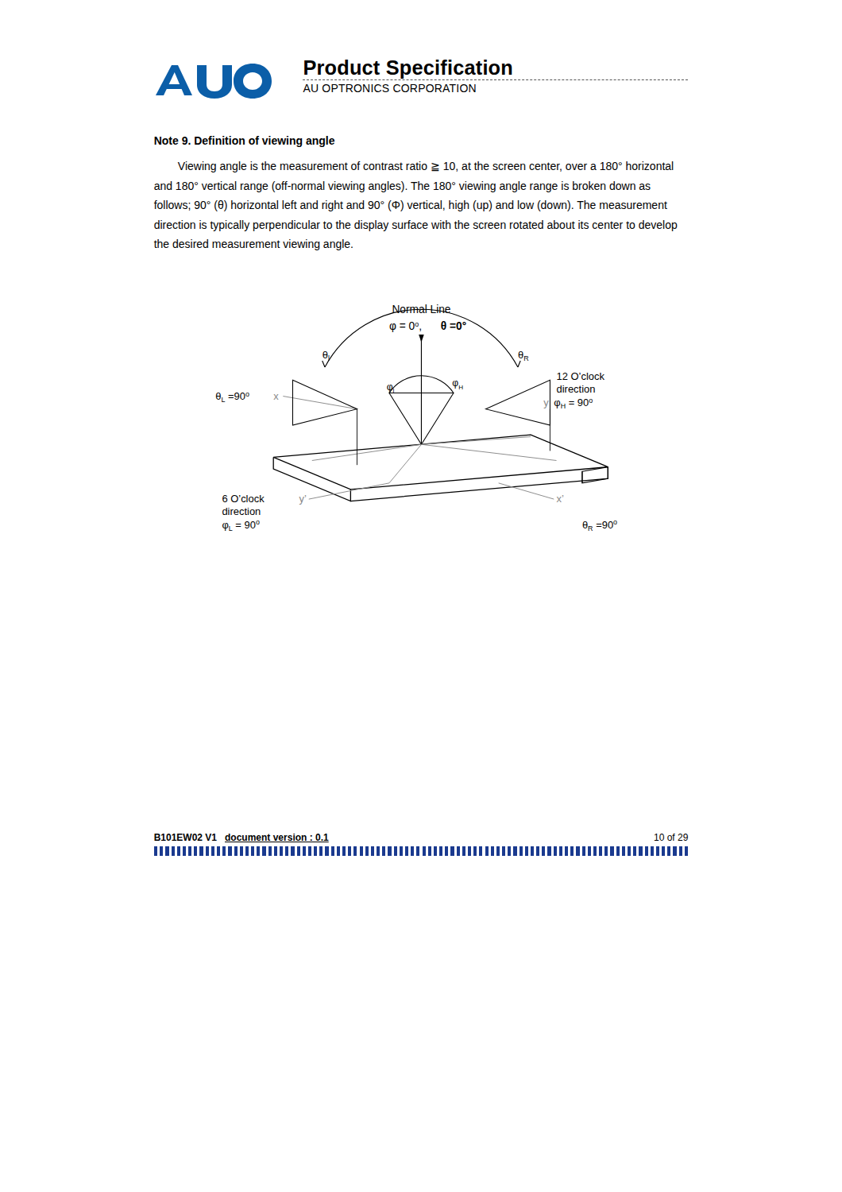Product Specification
AU OPTRONICS CORPORATION
Note 9. Definition of viewing angle
Viewing angle is the measurement of contrast ratio ≧ 10, at the screen center, over a 180° horizontal and 180° vertical range (off-normal viewing angles). The 180° viewing angle range is broken down as follows; 90° (θ) horizontal left and right and 90° (Φ) vertical, high (up) and low (down). The measurement direction is typically perpendicular to the display surface with the screen rotated about its center to develop the desired measurement viewing angle.
Normal Line φ = 0o, θ =0° θl θR φl φH θL =90o x 12 O’clock direction y φH = 90o 6 O’clock direction φL = 90o y’ x’ θR =90o
B101EW02 V1 document version : 0.1
10 of 29